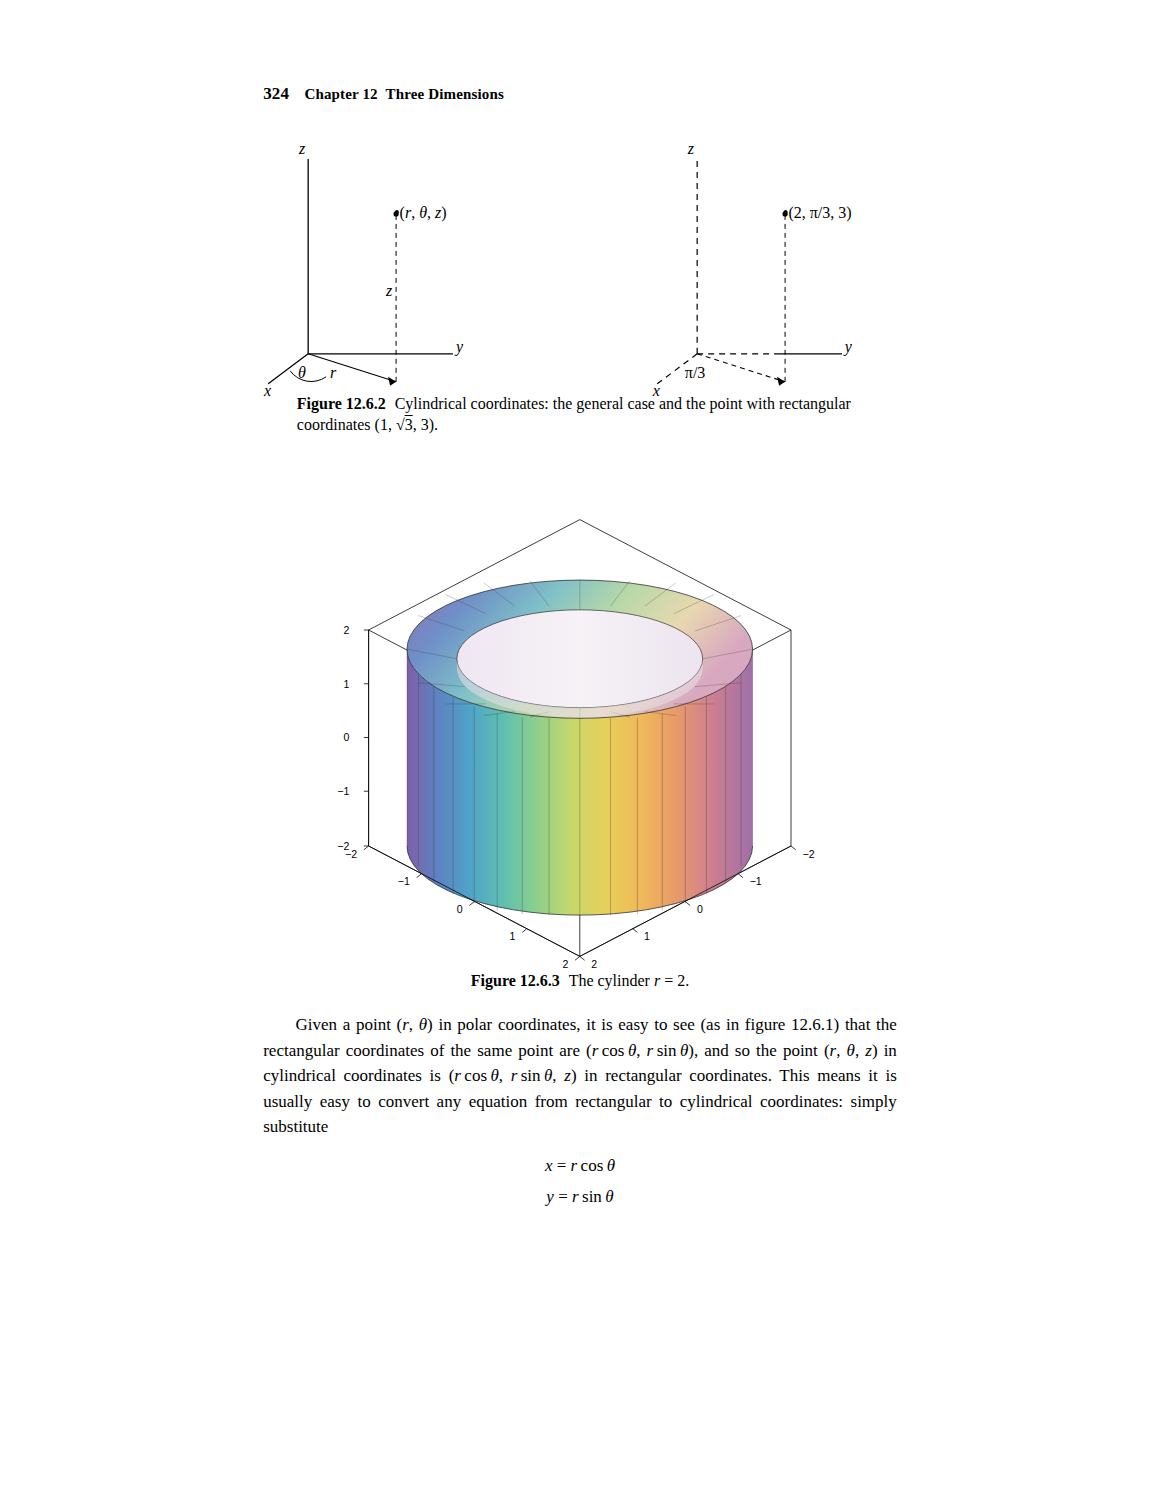324 Chapter 12 Three Dimensions
z y x θ r z •(r, θ, z)
z y x π/3 •(2, π/3, 3)
Figure 12.6.2 Cylindrical coordinates: the general case and the point with rectangular coordinates (1, √3, 3).
2 1 0 −1 −2 −2 −1 0 1 2 −2 −1 0 1 2
Figure 12.6.3 The cylinder r = 2.
Given a point (r, θ) in polar coordinates, it is easy to see (as in figure 12.6.1) that the rectangular coordinates of the same point are (r cos θ, r sin θ), and so the point (r, θ, z) in cylindrical coordinates is (r cos θ, r sin θ, z) in rectangular coordinates. This means it is usually easy to convert any equation from rectangular to cylindrical coordinates: simply substitute
x = r cos θ y = r sin θ